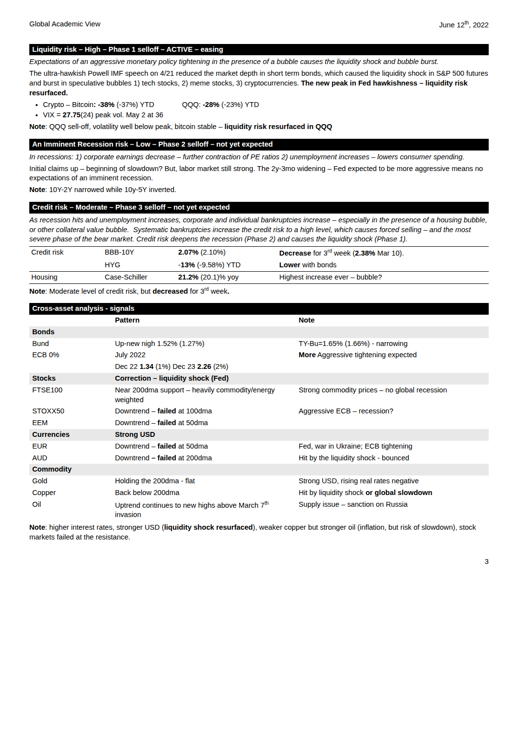Global Academic View
June 12th, 2022
Liquidity risk – High – Phase 1 selloff – ACTIVE – easing
Expectations of an aggressive monetary policy tightening in the presence of a bubble causes the liquidity shock and bubble burst.
The ultra-hawkish Powell IMF speech on 4/21 reduced the market depth in short term bonds, which caused the liquidity shock in S&P 500 futures and burst in speculative bubbles 1) tech stocks, 2) meme stocks, 3) cryptocurrencies. The new peak in Fed hawkishness – liquidity risk resurfaced.
Crypto – Bitcoin: -38% (-37%) YTD QQQ: -28% (-23%) YTD
VIX = 27.75(24) peak vol. May 2 at 36
Note: QQQ sell-off, volatility well below peak, bitcoin stable – liquidity risk resurfaced in QQQ
An Imminent Recession risk – Low – Phase 2 selloff – not yet expected
In recessions: 1) corporate earnings decrease – further contraction of PE ratios 2) unemployment increases – lowers consumer spending.
Initial claims up – beginning of slowdown? But, labor market still strong. The 2y-3mo widening – Fed expected to be more aggressive means no expectations of an imminent recession.
Note: 10Y-2Y narrowed while 10y-5Y inverted.
Credit risk – Moderate – Phase 3 selloff – not yet expected
As recession hits and unemployment increases, corporate and individual bankruptcies increase – especially in the presence of a housing bubble, or other collateral value bubble. Systematic bankruptcies increase the credit risk to a high level, which causes forced selling – and the most severe phase of the bear market. Credit risk deepens the recession (Phase 2) and causes the liquidity shock (Phase 1).
| Credit risk | BBB-10Y | 2.07% (2.10%) | Decrease for 3 rd week ( 2.38% Mar 10). |
| | HYG | - 13% (-9.58%) YTD | Lower with bonds |
| Housing | Case-Schiller | 21.2% (20.1)% yoy | Highest increase ever – bubble? |
Note: Moderate level of credit risk, but decreased for 3rd week.
| Cross-asset analysis - signals |
| | Pattern | Note |
| Bonds | | |
| Bund | Up-new nigh 1.52% (1.27%) | TY-Bu=1.65% (1.66%) - narrowing |
| ECB 0% | July 2022 | More Aggressive tightening expected |
| | Dec 22 1.34 (1%) Dec 23 2.26 (2%) | |
| Stocks | Correction – liquidity shock (Fed) | |
| FTSE100 | Near 200dma support – heavily commodity/energy weighted | Strong commodity prices – no global recession |
| STOXX50 | Downtrend – failed at 100dma | Aggressive ECB – recession? |
| EEM | Downtrend – failed at 50dma | |
| Currencies | Strong USD | |
| EUR | Downtrend – failed at 50dma | Fed, war in Ukraine; ECB tightening |
| AUD | Downtrend – failed at 200dma | Hit by the liquidity shock - bounced |
| Commodity | | |
| Gold | Holding the 200dma - flat | Strong USD, rising real rates negative |
| Copper | Back below 200dma | Hit by liquidity shock or global slowdown |
| Oil | Uptrend continues to new highs above March 7 th invasion | Supply issue – sanction on Russia |
Note: higher interest rates, stronger USD (liquidity shock resurfaced), weaker copper but stronger oil (inflation, but risk of slowdown), stock markets failed at the resistance.
3